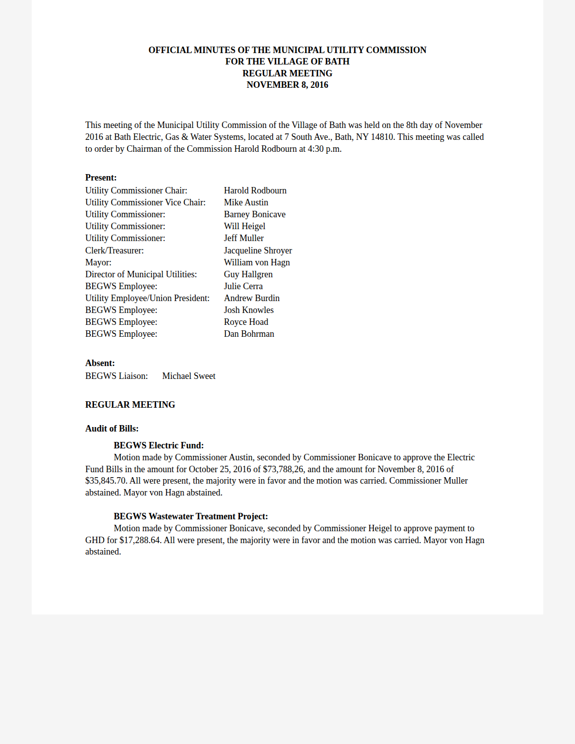Official Minutes of the Municipal Utility Commission for the Village of Bath Regular Meeting November 8, 2016
This meeting of the Municipal Utility Commission of the Village of Bath was held on the 8th day of November 2016 at Bath Electric, Gas & Water Systems, located at 7 South Ave., Bath, NY 14810. This meeting was called to order by Chairman of the Commission Harold Rodbourn at 4:30 p.m.
Present:
| Utility Commissioner Chair: | Harold Rodbourn |
| Utility Commissioner Vice Chair: | Mike Austin |
| Utility Commissioner: | Barney Bonicave |
| Utility Commissioner: | Will Heigel |
| Utility Commissioner: | Jeff Muller |
| Clerk/Treasurer: | Jacqueline Shroyer |
| Mayor: | William von Hagn |
| Director of Municipal Utilities: | Guy Hallgren |
| BEGWS Employee: | Julie Cerra |
| Utility Employee/Union President: | Andrew Burdin |
| BEGWS Employee: | Josh Knowles |
| BEGWS Employee: | Royce Hoad |
| BEGWS Employee: | Dan Bohrman |
Absent:
| BEGWS Liaison: | Michael Sweet |
REGULAR MEETING
Audit of Bills:
BEGWS Electric Fund:
Motion made by Commissioner Austin, seconded by Commissioner Bonicave to approve the Electric Fund Bills in the amount for October 25, 2016 of $73,788,26, and the amount for November 8, 2016 of $35,845.70. All were present, the majority were in favor and the motion was carried. Commissioner Muller abstained. Mayor von Hagn abstained.
BEGWS Wastewater Treatment Project:
Motion made by Commissioner Bonicave, seconded by Commissioner Heigel to approve payment to GHD for $17,288.64. All were present, the majority were in favor and the motion was carried. Mayor von Hagn abstained.